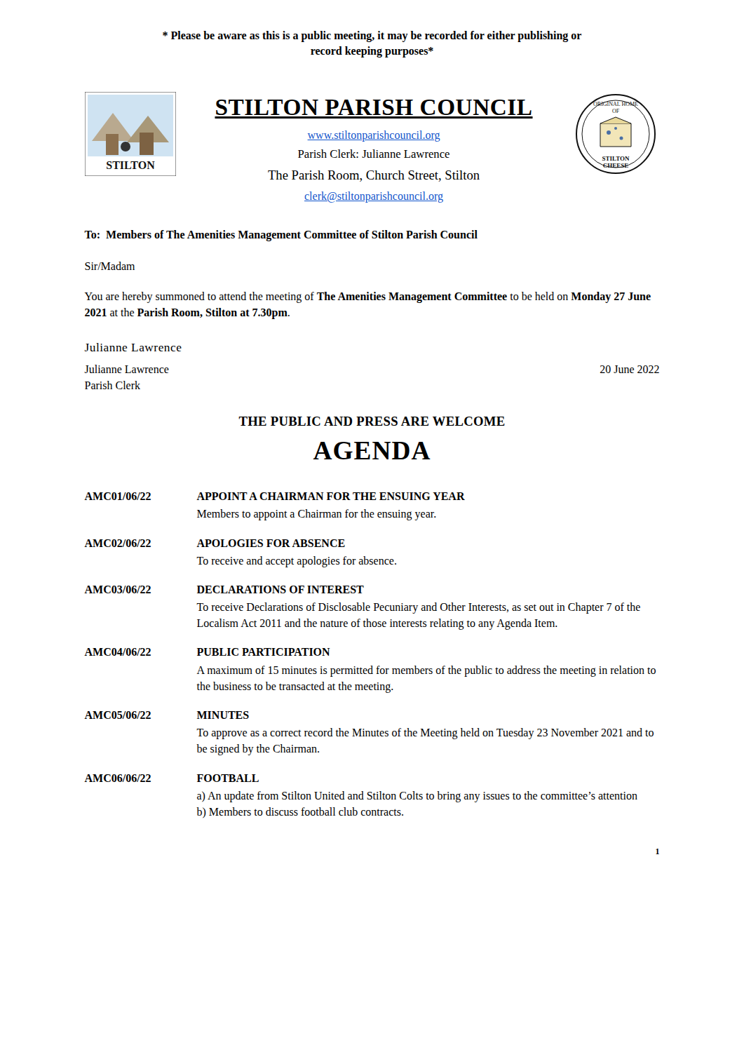* Please be aware as this is a public meeting, it may be recorded for either publishing or record keeping purposes*
STILTON PARISH COUNCIL
www.stiltonparishcouncil.org
Parish Clerk: Julianne Lawrence
The Parish Room, Church Street, Stilton
clerk@stiltonparishcouncil.org
To: Members of The Amenities Management Committee of Stilton Parish Council
Sir/Madam
You are hereby summoned to attend the meeting of The Amenities Management Committee to be held on Monday 27 June 2021 at the Parish Room, Stilton at 7.30pm.
Julianne Lawrence
Julianne Lawrence
Parish Clerk
20 June 2022
THE PUBLIC AND PRESS ARE WELCOME
AGENDA
| AMC01/06/22 | APPOINT A CHAIRMAN FOR THE ENSUING YEAR Members to appoint a Chairman for the ensuing year. |
| AMC02/06/22 | APOLOGIES FOR ABSENCE To receive and accept apologies for absence. |
| AMC03/06/22 | DECLARATIONS OF INTEREST To receive Declarations of Disclosable Pecuniary and Other Interests, as set out in Chapter 7 of the Localism Act 2011 and the nature of those interests relating to any Agenda Item. |
| AMC04/06/22 | PUBLIC PARTICIPATION A maximum of 15 minutes is permitted for members of the public to address the meeting in relation to the business to be transacted at the meeting. |
| AMC05/06/22 | MINUTES To approve as a correct record the Minutes of the Meeting held on Tuesday 23 November 2021 and to be signed by the Chairman. |
| AMC06/06/22 | FOOTBALL a) An update from Stilton United and Stilton Colts to bring any issues to the committee’s attention b) Members to discuss football club contracts. |
1